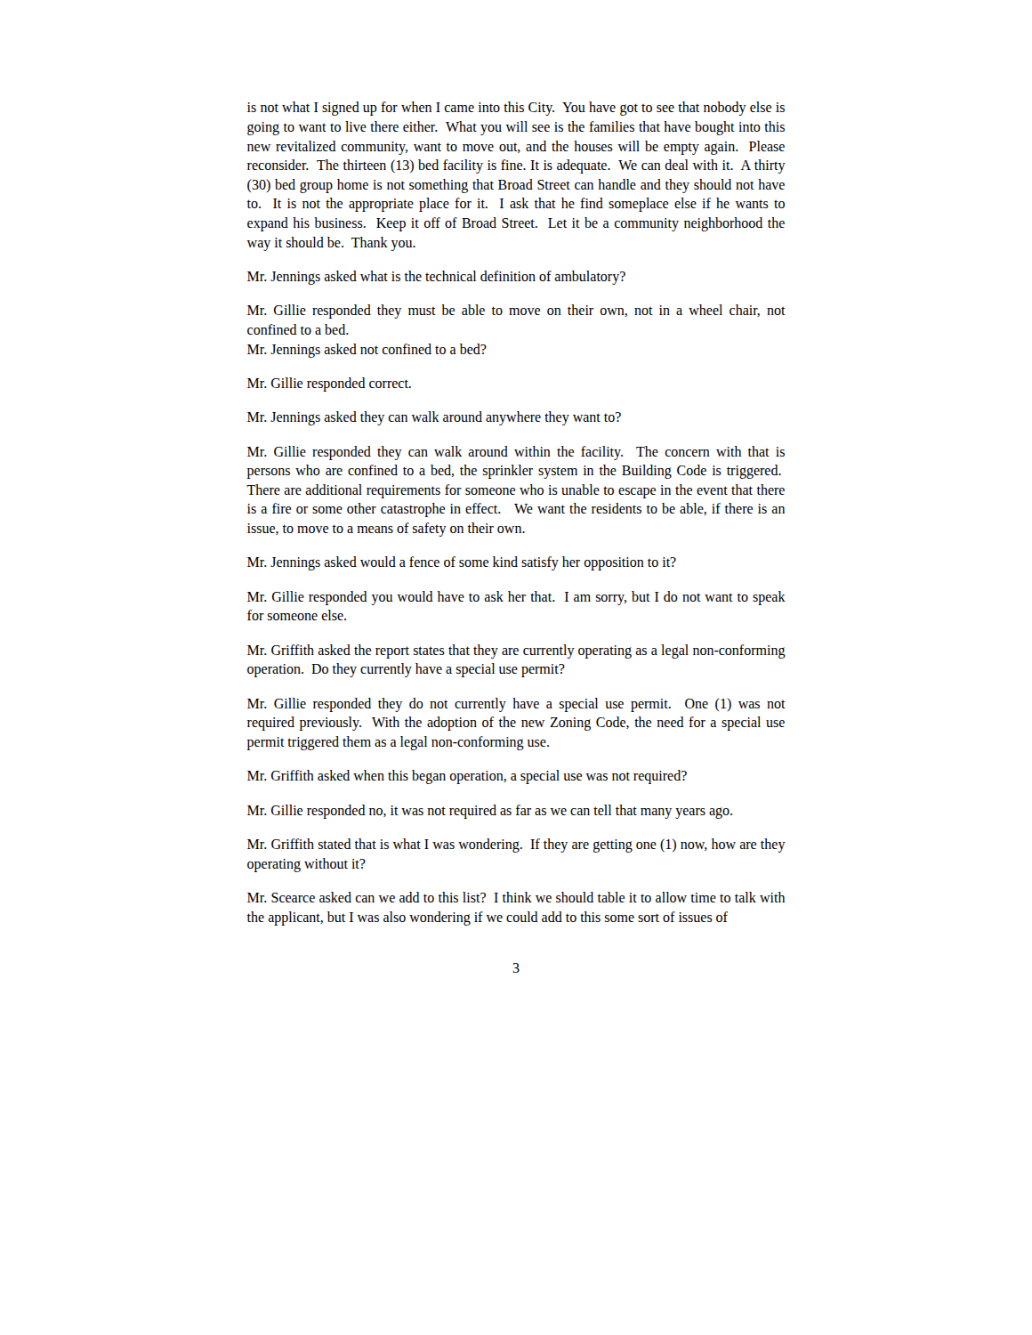is not what I signed up for when I came into this City. You have got to see that nobody else is going to want to live there either. What you will see is the families that have bought into this new revitalized community, want to move out, and the houses will be empty again. Please reconsider. The thirteen (13) bed facility is fine. It is adequate. We can deal with it. A thirty (30) bed group home is not something that Broad Street can handle and they should not have to. It is not the appropriate place for it. I ask that he find someplace else if he wants to expand his business. Keep it off of Broad Street. Let it be a community neighborhood the way it should be. Thank you.
Mr. Jennings asked what is the technical definition of ambulatory?
Mr. Gillie responded they must be able to move on their own, not in a wheel chair, not confined to a bed.
Mr. Jennings asked not confined to a bed?
Mr. Gillie responded correct.
Mr. Jennings asked they can walk around anywhere they want to?
Mr. Gillie responded they can walk around within the facility. The concern with that is persons who are confined to a bed, the sprinkler system in the Building Code is triggered. There are additional requirements for someone who is unable to escape in the event that there is a fire or some other catastrophe in effect. We want the residents to be able, if there is an issue, to move to a means of safety on their own.
Mr. Jennings asked would a fence of some kind satisfy her opposition to it?
Mr. Gillie responded you would have to ask her that. I am sorry, but I do not want to speak for someone else.
Mr. Griffith asked the report states that they are currently operating as a legal non-conforming operation. Do they currently have a special use permit?
Mr. Gillie responded they do not currently have a special use permit. One (1) was not required previously. With the adoption of the new Zoning Code, the need for a special use permit triggered them as a legal non-conforming use.
Mr. Griffith asked when this began operation, a special use was not required?
Mr. Gillie responded no, it was not required as far as we can tell that many years ago.
Mr. Griffith stated that is what I was wondering. If they are getting one (1) now, how are they operating without it?
Mr. Scearce asked can we add to this list? I think we should table it to allow time to talk with the applicant, but I was also wondering if we could add to this some sort of issues of
3